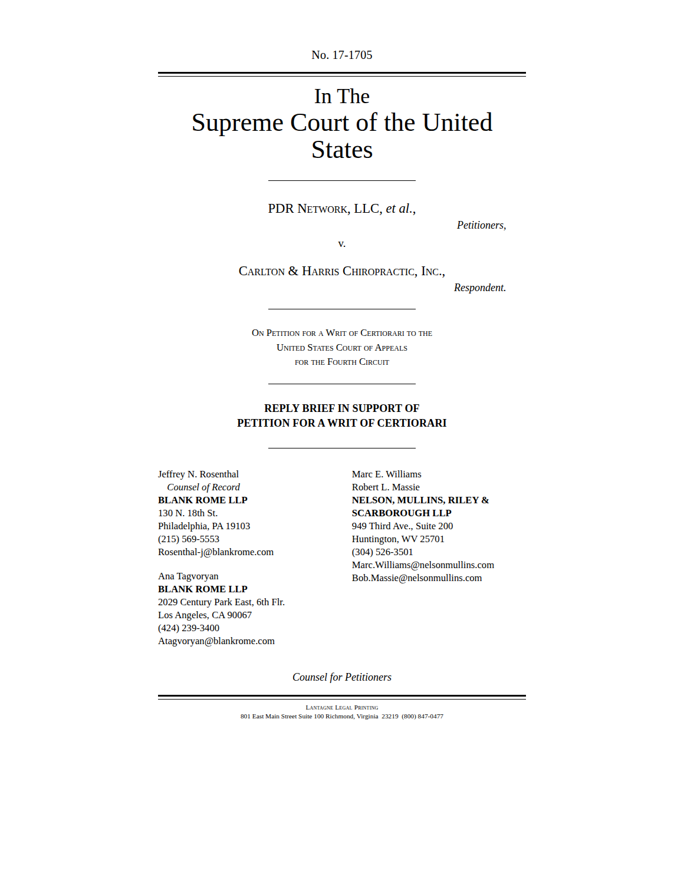No. 17-1705
In The Supreme Court of the United States
PDR Network, LLC, et al.,
Petitioners,
v.
Carlton & Harris Chiropractic, Inc.,
Respondent.
On Petition for a Writ of Certiorari to the
United States Court of Appeals
for the Fourth Circuit
REPLY BRIEF IN SUPPORT OF
PETITION FOR A WRIT OF CERTIORARI
Jeffrey N. Rosenthal
Counsel of Record Blank Rome LLP
130 N. 18th St.
Philadelphia, PA 19103
(215) 569-5553
Rosenthal-j@blankrome.com
Ana Tagvoryan
Blank Rome LLP
2029 Century Park East, 6th Flr.
Los Angeles, CA 90067
(424) 239-3400
Atagvoryan@blankrome.com
Marc E. Williams
Robert L. Massie
Nelson, Mullins, Riley &
Scarborough LLP
949 Third Ave., Suite 200
Huntington, WV 25701
(304) 526-3501
Marc.Williams@nelsonmullins.com
Bob.Massie@nelsonmullins.com
Counsel for Petitioners
Lantagne Legal Printing
801 East Main Street Suite 100 Richmond, Virginia 23219 (800) 847-0477